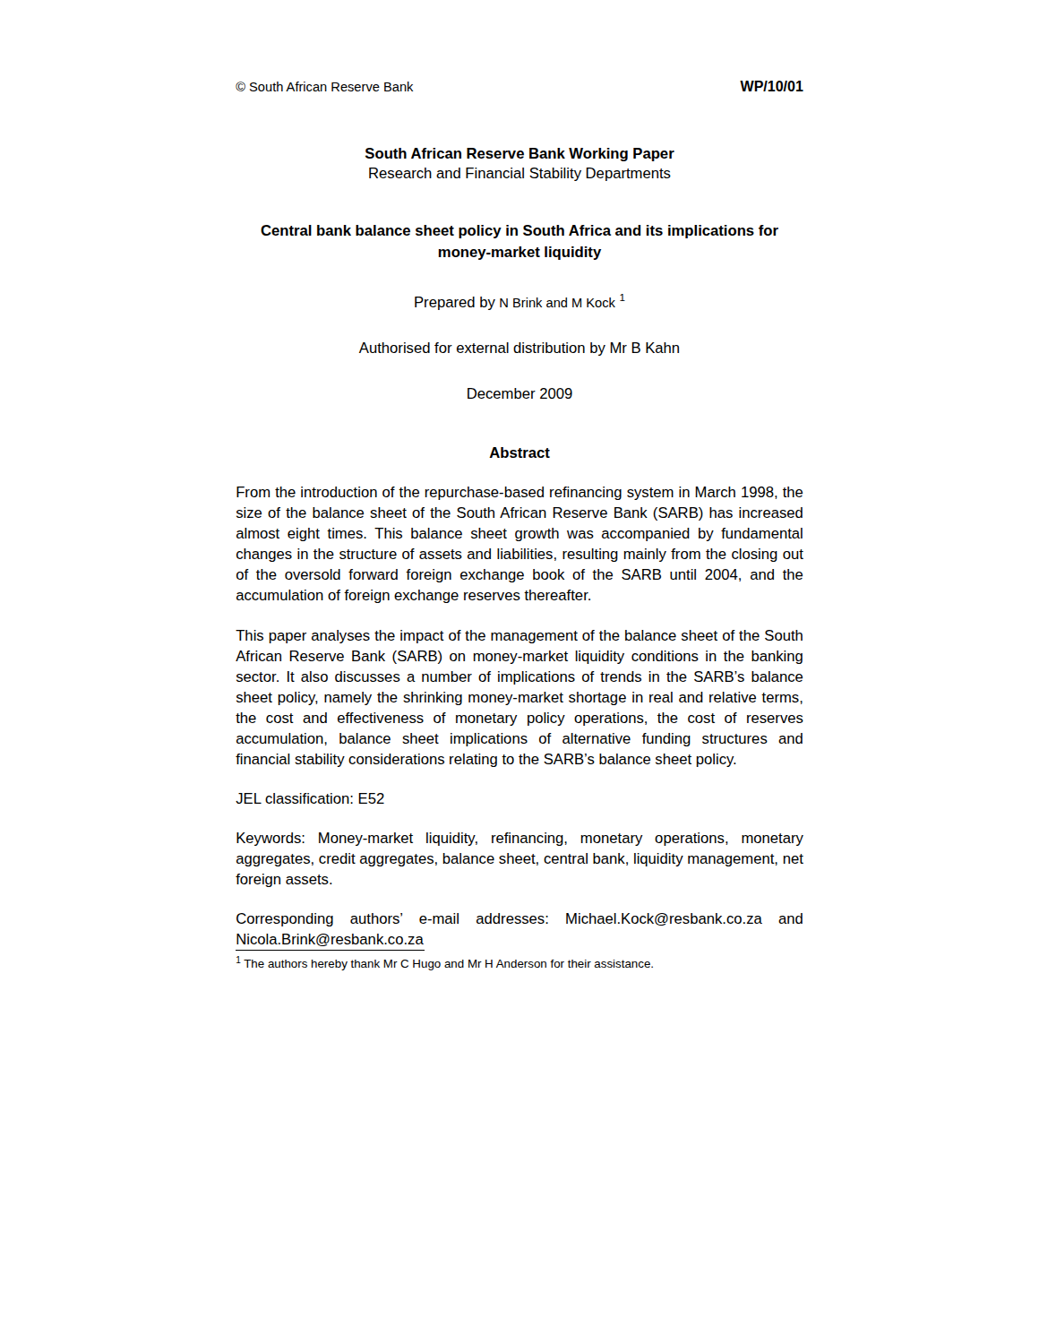© South African Reserve Bank
WP/10/01
South African Reserve Bank Working Paper
Research and Financial Stability Departments
Central bank balance sheet policy in South Africa and its implications for money-market liquidity
Prepared by N Brink and M Kock 1
Authorised for external distribution by Mr B Kahn
December 2009
Abstract
From the introduction of the repurchase-based refinancing system in March 1998, the size of the balance sheet of the South African Reserve Bank (SARB) has increased almost eight times. This balance sheet growth was accompanied by fundamental changes in the structure of assets and liabilities, resulting mainly from the closing out of the oversold forward foreign exchange book of the SARB until 2004, and the accumulation of foreign exchange reserves thereafter.
This paper analyses the impact of the management of the balance sheet of the South African Reserve Bank (SARB) on money-market liquidity conditions in the banking sector. It also discusses a number of implications of trends in the SARB’s balance sheet policy, namely the shrinking money-market shortage in real and relative terms, the cost and effectiveness of monetary policy operations, the cost of reserves accumulation, balance sheet implications of alternative funding structures and financial stability considerations relating to the SARB’s balance sheet policy.
JEL classification: E52
Keywords: Money-market liquidity, refinancing, monetary operations, monetary aggregates, credit aggregates, balance sheet, central bank, liquidity management, net foreign assets.
Corresponding authors’ e-mail addresses: Michael.Kock@resbank.co.za and Nicola.Brink@resbank.co.za
1 The authors hereby thank Mr C Hugo and Mr H Anderson for their assistance.